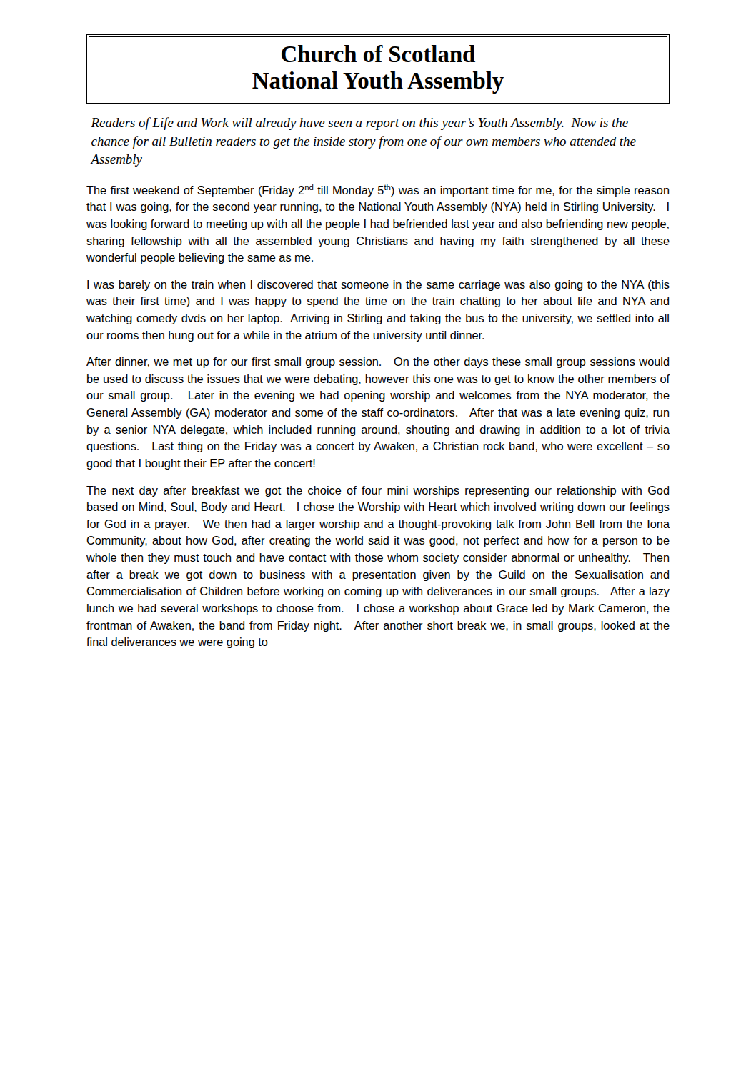Church of Scotland
National Youth Assembly
Readers of Life and Work will already have seen a report on this year’s Youth Assembly. Now is the chance for all Bulletin readers to get the inside story from one of our own members who attended the Assembly
The first weekend of September (Friday 2nd till Monday 5th) was an important time for me, for the simple reason that I was going, for the second year running, to the National Youth Assembly (NYA) held in Stirling University. I was looking forward to meeting up with all the people I had befriended last year and also befriending new people, sharing fellowship with all the assembled young Christians and having my faith strengthened by all these wonderful people believing the same as me.
I was barely on the train when I discovered that someone in the same carriage was also going to the NYA (this was their first time) and I was happy to spend the time on the train chatting to her about life and NYA and watching comedy dvds on her laptop. Arriving in Stirling and taking the bus to the university, we settled into all our rooms then hung out for a while in the atrium of the university until dinner.
After dinner, we met up for our first small group session. On the other days these small group sessions would be used to discuss the issues that we were debating, however this one was to get to know the other members of our small group. Later in the evening we had opening worship and welcomes from the NYA moderator, the General Assembly (GA) moderator and some of the staff co-ordinators. After that was a late evening quiz, run by a senior NYA delegate, which included running around, shouting and drawing in addition to a lot of trivia questions. Last thing on the Friday was a concert by Awaken, a Christian rock band, who were excellent – so good that I bought their EP after the concert!
The next day after breakfast we got the choice of four mini worships representing our relationship with God based on Mind, Soul, Body and Heart. I chose the Worship with Heart which involved writing down our feelings for God in a prayer. We then had a larger worship and a thought-provoking talk from John Bell from the Iona Community, about how God, after creating the world said it was good, not perfect and how for a person to be whole then they must touch and have contact with those whom society consider abnormal or unhealthy. Then after a break we got down to business with a presentation given by the Guild on the Sexualisation and Commercialisation of Children before working on coming up with deliverances in our small groups. After a lazy lunch we had several workshops to choose from. I chose a workshop about Grace led by Mark Cameron, the frontman of Awaken, the band from Friday night. After another short break we, in small groups, looked at the final deliverances we were going to